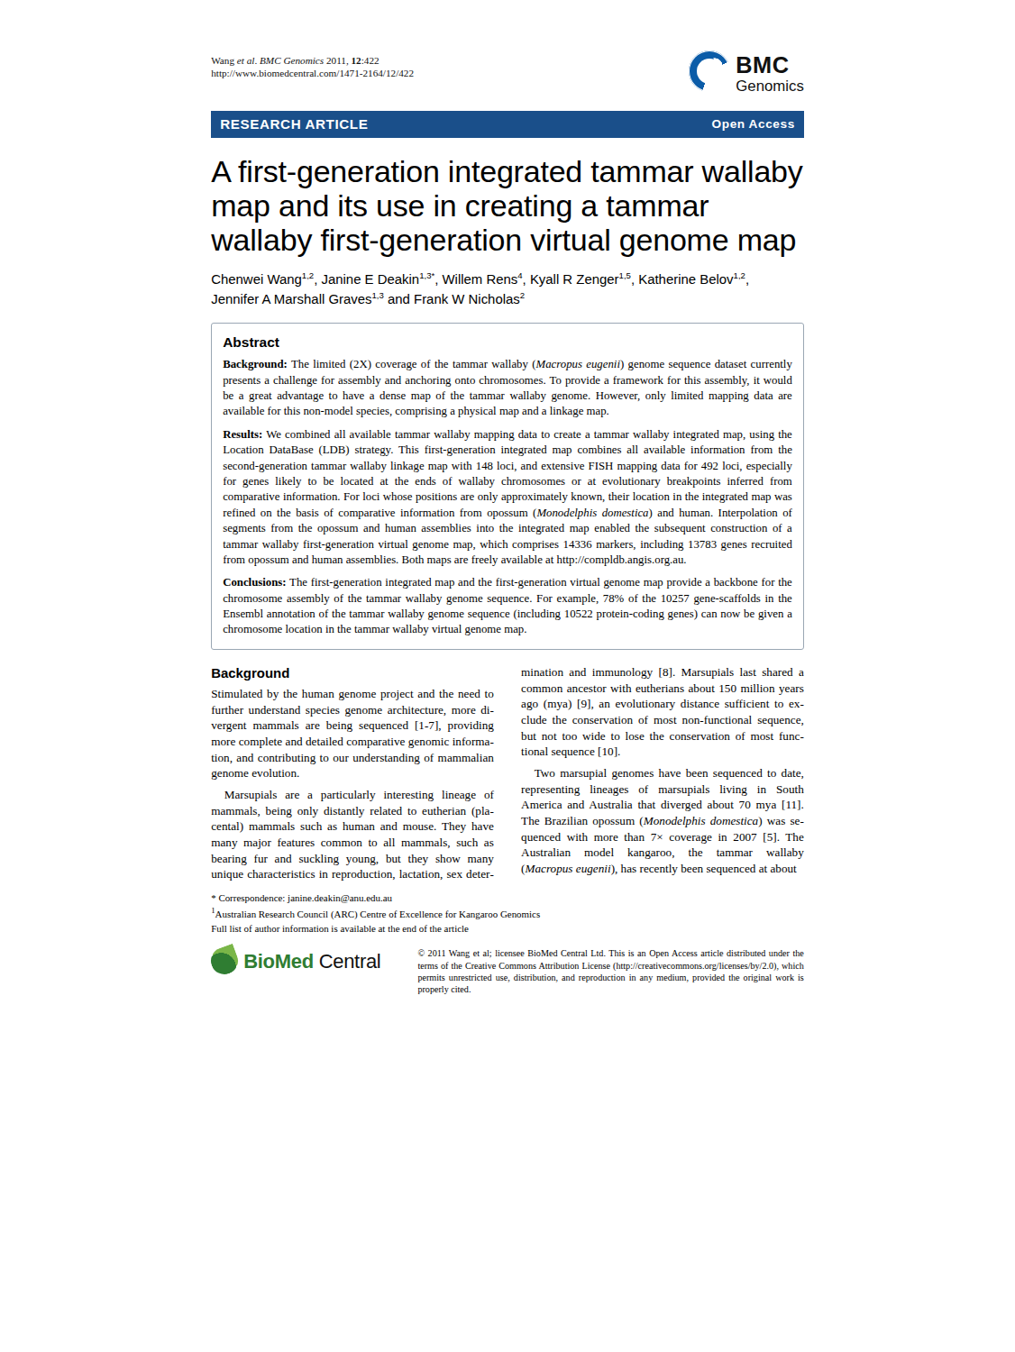Wang et al. BMC Genomics 2011, 12:422
http://www.biomedcentral.com/1471-2164/12/422
BMC
Genomics
Research article
Open Access
A first-generation integrated tammar wallaby map and its use in creating a tammar wallaby first-generation virtual genome map
Chenwei Wang1,2, Janine E Deakin1,3*, Willem Rens4, Kyall R Zenger1,5, Katherine Belov1,2,
Jennifer A Marshall Graves1,3 and Frank W Nicholas2
Abstract
Background: The limited (2X) coverage of the tammar wallaby (Macropus eugenii) genome sequence dataset currently presents a challenge for assembly and anchoring onto chromosomes. To provide a framework for this assembly, it would be a great advantage to have a dense map of the tammar wallaby genome. However, only limited mapping data are available for this non-model species, comprising a physical map and a linkage map.
Results: We combined all available tammar wallaby mapping data to create a tammar wallaby integrated map, using the Location DataBase (LDB) strategy. This first-generation integrated map combines all available information from the second-generation tammar wallaby linkage map with 148 loci, and extensive FISH mapping data for 492 loci, especially for genes likely to be located at the ends of wallaby chromosomes or at evolutionary breakpoints inferred from comparative information. For loci whose positions are only approximately known, their location in the integrated map was refined on the basis of comparative information from opossum (Monodelphis domestica) and human. Interpolation of segments from the opossum and human assemblies into the integrated map enabled the subsequent construction of a tammar wallaby first-generation virtual genome map, which comprises 14336 markers, including 13783 genes recruited from opossum and human assemblies. Both maps are freely available at http://compldb.angis.org.au.
Conclusions: The first-generation integrated map and the first-generation virtual genome map provide a backbone for the chromosome assembly of the tammar wallaby genome sequence. For example, 78% of the 10257 gene-scaffolds in the Ensembl annotation of the tammar wallaby genome sequence (including 10522 protein-coding genes) can now be given a chromosome location in the tammar wallaby virtual genome map.
Background
Stimulated by the human genome project and the need to further understand species genome architecture, more divergent mammals are being sequenced [1-7], providing more complete and detailed comparative genomic information, and contributing to our understanding of mammalian genome evolution.
Marsupials are a particularly interesting lineage of mammals, being only distantly related to eutherian (placental) mammals such as human and mouse. They have many major features common to all mammals, such as bearing fur and suckling young, but they show many unique characteristics in reproduction, lactation, sex determination and immunology [8]. Marsupials last shared a common ancestor with eutherians about 150 million years ago (mya) [9], an evolutionary distance sufficient to exclude the conservation of most non-functional sequence, but not too wide to lose the conservation of most functional sequence [10].
Two marsupial genomes have been sequenced to date, representing lineages of marsupials living in South America and Australia that diverged about 70 mya [11]. The Brazilian opossum (Monodelphis domestica) was sequenced with more than 7× coverage in 2007 [5]. The Australian model kangaroo, the tammar wallaby (Macropus eugenii), has recently been sequenced at about
* Correspondence: janine.deakin@anu.edu.au
1Australian Research Council (ARC) Centre of Excellence for Kangaroo Genomics
Full list of author information is available at the end of the article
BioMed Central
© 2011 Wang et al; licensee BioMed Central Ltd. This is an Open Access article distributed under the terms of the Creative Commons Attribution License (http://creativecommons.org/licenses/by/2.0), which permits unrestricted use, distribution, and reproduction in any medium, provided the original work is properly cited.